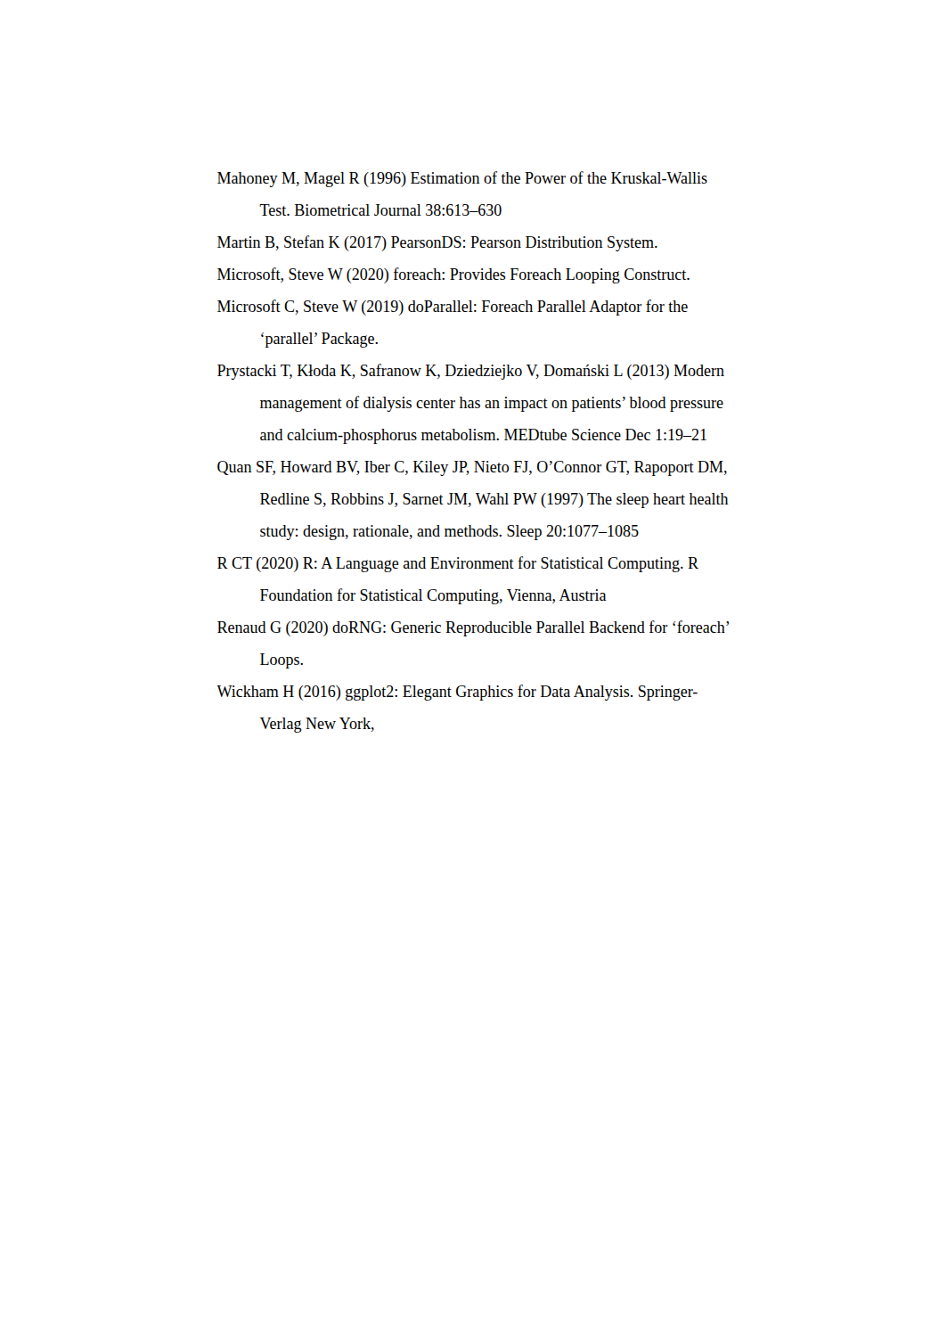Mahoney M, Magel R (1996) Estimation of the Power of the Kruskal-Wallis Test. Biometrical Journal 38:613–630
Martin B, Stefan K (2017) PearsonDS: Pearson Distribution System.
Microsoft, Steve W (2020) foreach: Provides Foreach Looping Construct.
Microsoft C, Steve W (2019) doParallel: Foreach Parallel Adaptor for the ‘parallel’ Package.
Prystacki T, Kłoda K, Safranow K, Dziedziejko V, Domański L (2013) Modern management of dialysis center has an impact on patients’ blood pressure and calcium-phosphorus metabolism. MEDtube Science Dec 1:19–21
Quan SF, Howard BV, Iber C, Kiley JP, Nieto FJ, O’Connor GT, Rapoport DM, Redline S, Robbins J, Sarnet JM, Wahl PW (1997) The sleep heart health study: design, rationale, and methods. Sleep 20:1077–1085
R CT (2020) R: A Language and Environment for Statistical Computing. R Foundation for Statistical Computing, Vienna, Austria
Renaud G (2020) doRNG: Generic Reproducible Parallel Backend for ‘foreach’ Loops.
Wickham H (2016) ggplot2: Elegant Graphics for Data Analysis. Springer-Verlag New York,